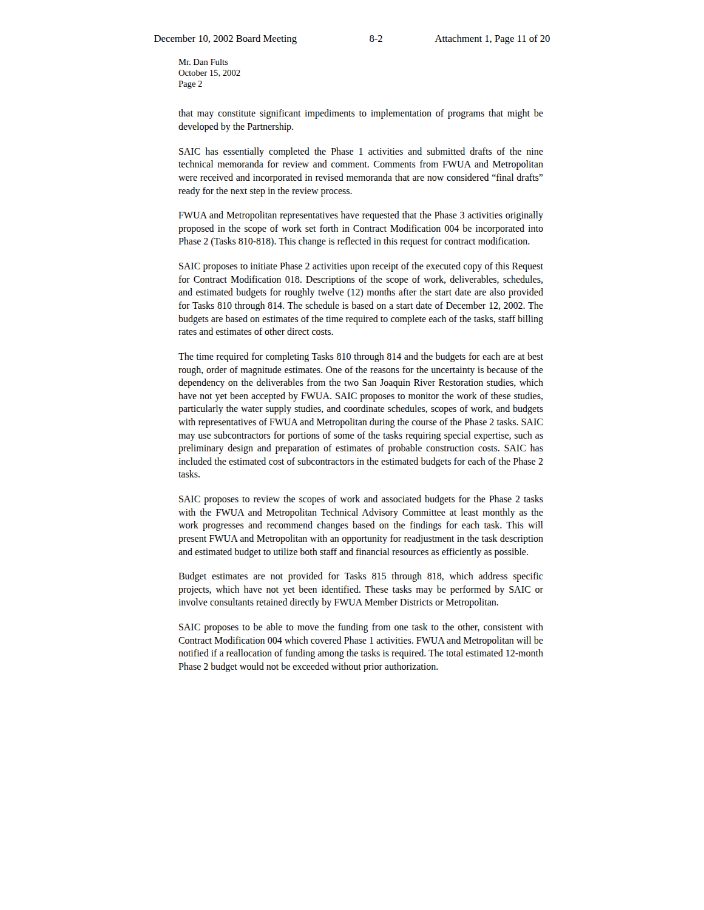December 10, 2002 Board Meeting
8-2
Attachment 1, Page 11 of 20
Mr. Dan Fults
October 15, 2002
Page 2
that may constitute significant impediments to implementation of programs that might be developed by the Partnership.
SAIC has essentially completed the Phase 1 activities and submitted drafts of the nine technical memoranda for review and comment. Comments from FWUA and Metropolitan were received and incorporated in revised memoranda that are now considered “final drafts” ready for the next step in the review process.
FWUA and Metropolitan representatives have requested that the Phase 3 activities originally proposed in the scope of work set forth in Contract Modification 004 be incorporated into Phase 2 (Tasks 810-818). This change is reflected in this request for contract modification.
SAIC proposes to initiate Phase 2 activities upon receipt of the executed copy of this Request for Contract Modification 018. Descriptions of the scope of work, deliverables, schedules, and estimated budgets for roughly twelve (12) months after the start date are also provided for Tasks 810 through 814. The schedule is based on a start date of December 12, 2002. The budgets are based on estimates of the time required to complete each of the tasks, staff billing rates and estimates of other direct costs.
The time required for completing Tasks 810 through 814 and the budgets for each are at best rough, order of magnitude estimates. One of the reasons for the uncertainty is because of the dependency on the deliverables from the two San Joaquin River Restoration studies, which have not yet been accepted by FWUA. SAIC proposes to monitor the work of these studies, particularly the water supply studies, and coordinate schedules, scopes of work, and budgets with representatives of FWUA and Metropolitan during the course of the Phase 2 tasks. SAIC may use subcontractors for portions of some of the tasks requiring special expertise, such as preliminary design and preparation of estimates of probable construction costs. SAIC has included the estimated cost of subcontractors in the estimated budgets for each of the Phase 2 tasks.
SAIC proposes to review the scopes of work and associated budgets for the Phase 2 tasks with the FWUA and Metropolitan Technical Advisory Committee at least monthly as the work progresses and recommend changes based on the findings for each task. This will present FWUA and Metropolitan with an opportunity for readjustment in the task description and estimated budget to utilize both staff and financial resources as efficiently as possible.
Budget estimates are not provided for Tasks 815 through 818, which address specific projects, which have not yet been identified. These tasks may be performed by SAIC or involve consultants retained directly by FWUA Member Districts or Metropolitan.
SAIC proposes to be able to move the funding from one task to the other, consistent with Contract Modification 004 which covered Phase 1 activities. FWUA and Metropolitan will be notified if a reallocation of funding among the tasks is required. The total estimated 12-month Phase 2 budget would not be exceeded without prior authorization.